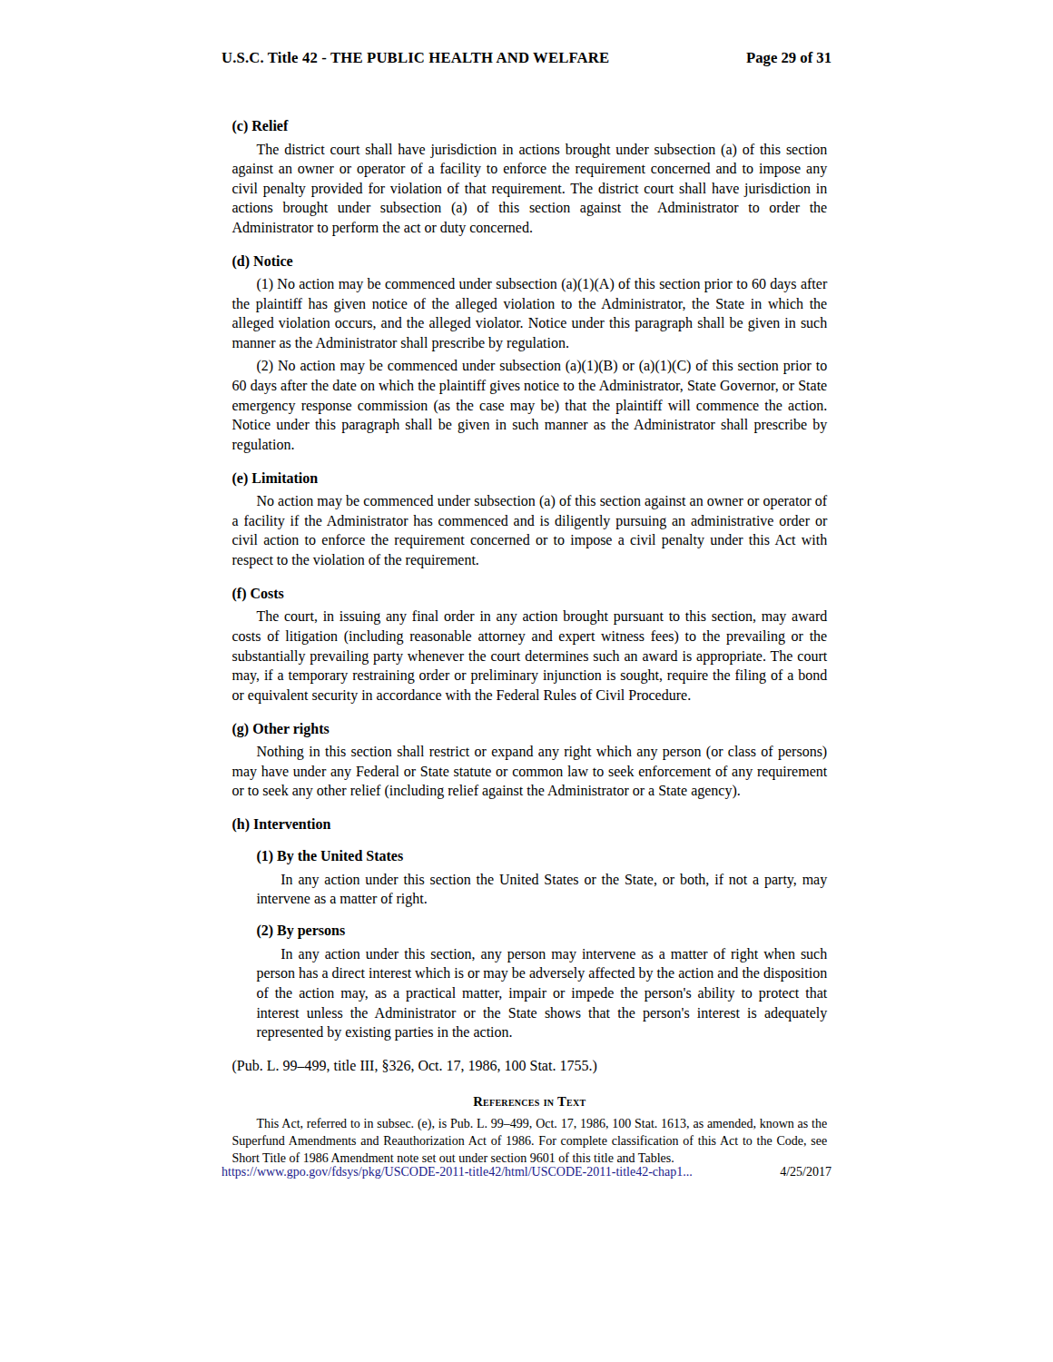U.S.C. Title 42 - THE PUBLIC HEALTH AND WELFARE Page 29 of 31
(c) Relief
The district court shall have jurisdiction in actions brought under subsection (a) of this section against an owner or operator of a facility to enforce the requirement concerned and to impose any civil penalty provided for violation of that requirement. The district court shall have jurisdiction in actions brought under subsection (a) of this section against the Administrator to order the Administrator to perform the act or duty concerned.
(d) Notice
(1) No action may be commenced under subsection (a)(1)(A) of this section prior to 60 days after the plaintiff has given notice of the alleged violation to the Administrator, the State in which the alleged violation occurs, and the alleged violator. Notice under this paragraph shall be given in such manner as the Administrator shall prescribe by regulation.
(2) No action may be commenced under subsection (a)(1)(B) or (a)(1)(C) of this section prior to 60 days after the date on which the plaintiff gives notice to the Administrator, State Governor, or State emergency response commission (as the case may be) that the plaintiff will commence the action. Notice under this paragraph shall be given in such manner as the Administrator shall prescribe by regulation.
(e) Limitation
No action may be commenced under subsection (a) of this section against an owner or operator of a facility if the Administrator has commenced and is diligently pursuing an administrative order or civil action to enforce the requirement concerned or to impose a civil penalty under this Act with respect to the violation of the requirement.
(f) Costs
The court, in issuing any final order in any action brought pursuant to this section, may award costs of litigation (including reasonable attorney and expert witness fees) to the prevailing or the substantially prevailing party whenever the court determines such an award is appropriate. The court may, if a temporary restraining order or preliminary injunction is sought, require the filing of a bond or equivalent security in accordance with the Federal Rules of Civil Procedure.
(g) Other rights
Nothing in this section shall restrict or expand any right which any person (or class of persons) may have under any Federal or State statute or common law to seek enforcement of any requirement or to seek any other relief (including relief against the Administrator or a State agency).
(h) Intervention
(1) By the United States
In any action under this section the United States or the State, or both, if not a party, may intervene as a matter of right.
(2) By persons
In any action under this section, any person may intervene as a matter of right when such person has a direct interest which is or may be adversely affected by the action and the disposition of the action may, as a practical matter, impair or impede the person's ability to protect that interest unless the Administrator or the State shows that the person's interest is adequately represented by existing parties in the action.
(Pub. L. 99–499, title III, §326, Oct. 17, 1986, 100 Stat. 1755.)
References in Text
This Act, referred to in subsec. (e), is Pub. L. 99–499, Oct. 17, 1986, 100 Stat. 1613, as amended, known as the Superfund Amendments and Reauthorization Act of 1986. For complete classification of this Act to the Code, see Short Title of 1986 Amendment note set out under section 9601 of this title and Tables.
https://www.gpo.gov/fdsys/pkg/USCODE-2011-title42/html/USCODE-2011-title42-chap1... 4/25/2017